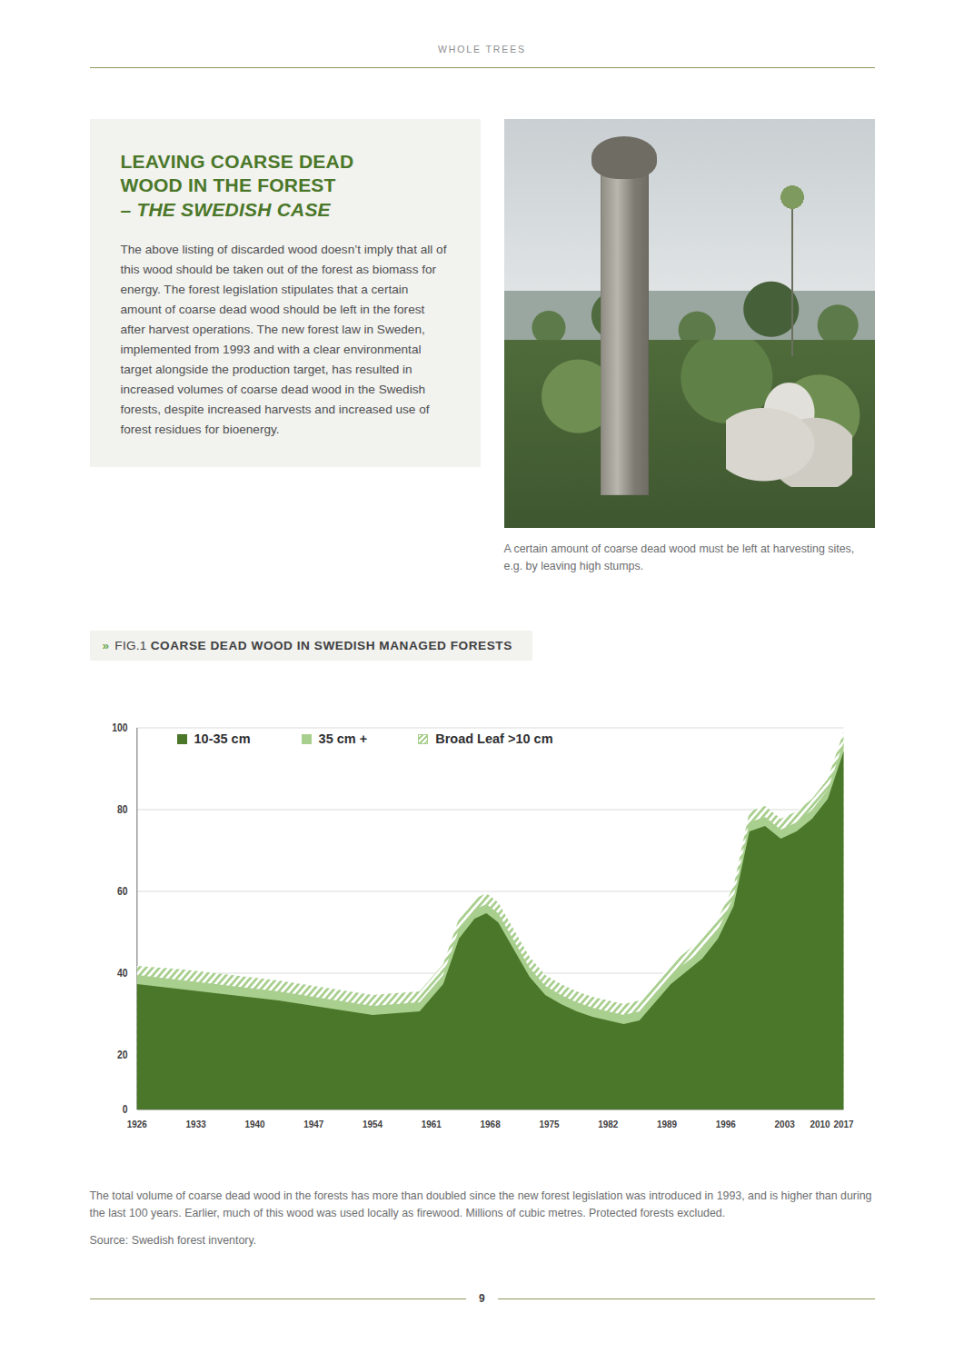Whole Trees
Leaving Coarse Dead
Wood in the Forest– The Swedish Case
The above listing of discarded wood doesn’t imply that all of this wood should be taken out of the forest as biomass for energy. The forest legislation stipulates that a certain amount of coarse dead wood should be left in the forest after harvest operations. The new forest law in Sweden, implemented from 1993 and with a clear environmental target alongside the production target, has resulted in increased volumes of coarse dead wood in the Swedish forests, despite increased harvests and increased use of forest residues for bioenergy.
A certain amount of coarse dead wood must be left at harvesting sites, e.g. by leaving high stumps.
»FIG.1 COARSE DEAD WOOD IN SWEDISH MANAGED FORESTS
10-35 cm 35 cm + Broad Leaf >10 cm
100 80 60 40 20 0 1926 1933 1940 1947 1954 1961 1968 1975 1982 1989 1996 2003 2010 2017
The total volume of coarse dead wood in the forests has more than doubled since the new forest legislation was introduced in 1993, and is higher than during the last 100 years. Earlier, much of this wood was used locally as firewood. Millions of cubic metres. Protected forests excluded.
Source: Swedish forest inventory.
9